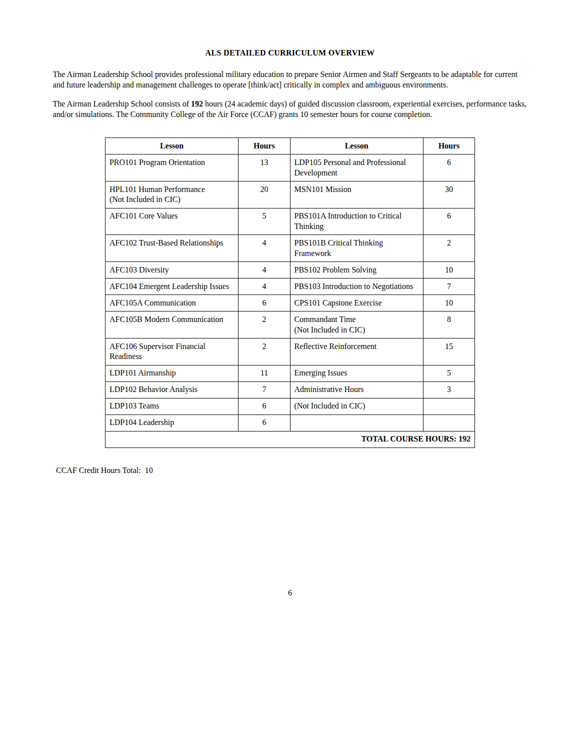ALS DETAILED CURRICULUM OVERVIEW
The Airman Leadership School provides professional military education to prepare Senior Airmen and Staff Sergeants to be adaptable for current and future leadership and management challenges to operate [think/act] critically in complex and ambiguous environments.
The Airman Leadership School consists of 192 hours (24 academic days) of guided discussion classroom, experiential exercises, performance tasks, and/or simulations. The Community College of the Air Force (CCAF) grants 10 semester hours for course completion.
| Lesson | Hours | Lesson | Hours |
| --- | --- | --- | --- |
| PRO101 Program Orientation | 13 | LDP105 Personal and Professional Development | 6 |
| HPL101 Human Performance (Not Included in CIC) | 20 | MSN101 Mission | 30 |
| AFC101 Core Values | 5 | PBS101A Introduction to Critical Thinking | 6 |
| AFC102 Trust-Based Relationships | 4 | PBS101B Critical Thinking Framework | 2 |
| AFC103 Diversity | 4 | PBS102 Problem Solving | 10 |
| AFC104 Emergent Leadership Issues | 4 | PBS103 Introduction to Negotiations | 7 |
| AFC105A Communication | 6 | CPS101 Capstone Exercise | 10 |
| AFC105B Modern Communication | 2 | Commandant Time (Not Included in CIC) | 8 |
| AFC106 Supervisor Financial Readiness | 2 | Reflective Reinforcement | 15 |
| LDP101 Airmanship | 11 | Emerging Issues | 5 |
| LDP102 Behavior Analysis | 7 | Administrative Hours | 3 |
| LDP103 Teams | 6 | (Not Included in CIC) | |
| LDP104 Leadership | 6 | | |
| TOTAL COURSE HOURS: 192 |
CCAF Credit Hours Total: 10
6